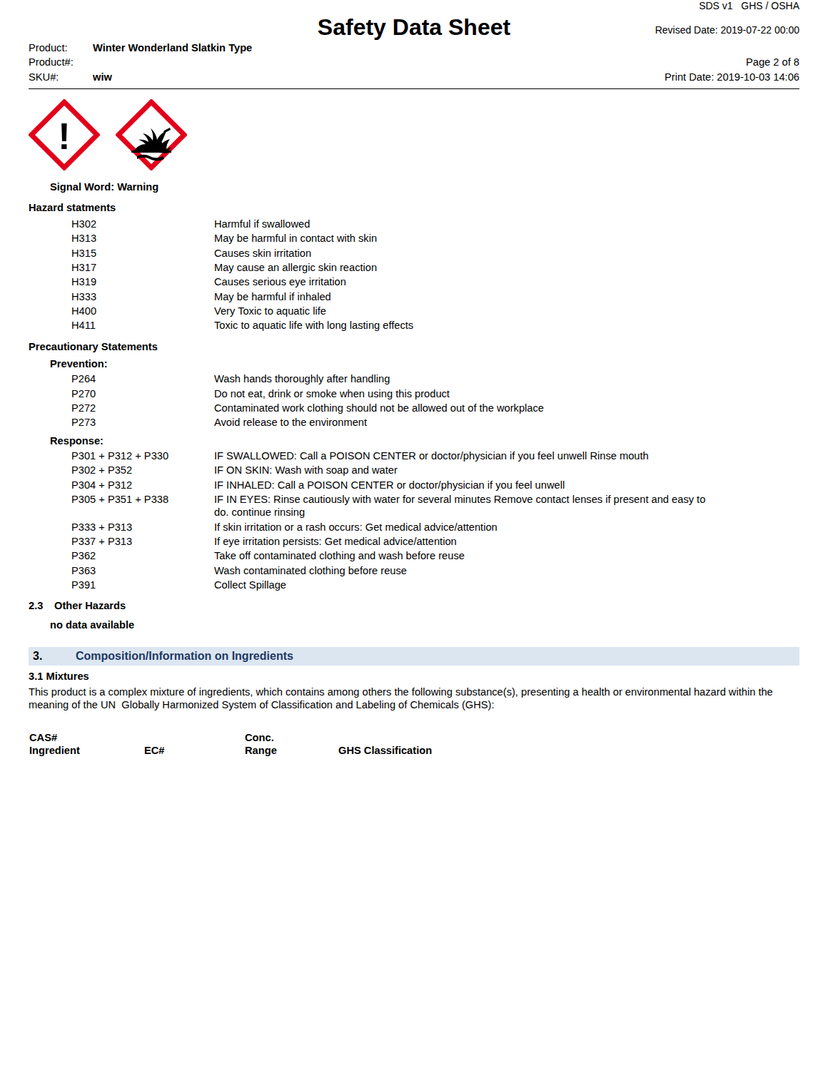SDS v1 GHS / OSHA
Safety Data Sheet
Revised Date: 2019-07-22 00:00
| Product: | Winter Wonderland Slatkin Type | |
| Product#: | | Page 2 of 8 |
| SKU#: | wiw | Print Date: 2019-10-03 14:06 |
!
Signal Word: Warning
Hazard statments
| H302 | Harmful if swallowed |
| H313 | May be harmful in contact with skin |
| H315 | Causes skin irritation |
| H317 | May cause an allergic skin reaction |
| H319 | Causes serious eye irritation |
| H333 | May be harmful if inhaled |
| H400 | Very Toxic to aquatic life |
| H411 | Toxic to aquatic life with long lasting effects |
Precautionary Statements
Prevention:
| P264 | Wash hands thoroughly after handling |
| P270 | Do not eat, drink or smoke when using this product |
| P272 | Contaminated work clothing should not be allowed out of the workplace |
| P273 | Avoid release to the environment |
Response:
| P301 + P312 + P330 | IF SWALLOWED: Call a POISON CENTER or doctor/physician if you feel unwell Rinse mouth |
| P302 + P352 | IF ON SKIN: Wash with soap and water |
| P304 + P312 | IF INHALED: Call a POISON CENTER or doctor/physician if you feel unwell |
| P305 + P351 + P338 | IF IN EYES: Rinse cautiously with water for several minutes Remove contact lenses if present and easy to do. continue rinsing |
| P333 + P313 | If skin irritation or a rash occurs: Get medical advice/attention |
| P337 + P313 | If eye irritation persists: Get medical advice/attention |
| P362 | Take off contaminated clothing and wash before reuse |
| P363 | Wash contaminated clothing before reuse |
| P391 | Collect Spillage |
2.3 Other Hazards
no data available
3. Composition/Information on Ingredients
3.1 Mixtures
This product is a complex mixture of ingredients, which contains among others the following substance(s), presenting a health or environmental hazard within the meaning of the UN Globally Harmonized System of Classification and Labeling of Chemicals (GHS):
| CAS# Ingredient | EC# | Conc. Range | GHS Classification |
| --- | --- | --- | --- |